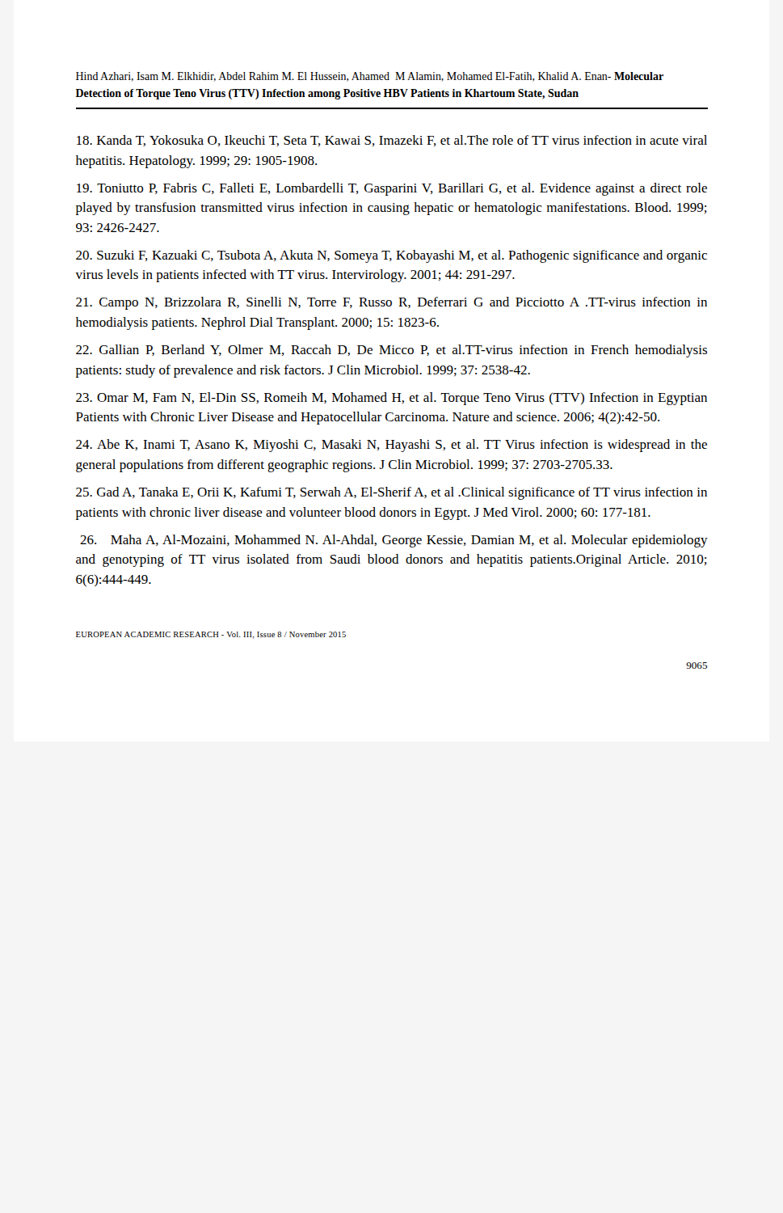Hind Azhari, Isam M. Elkhidir, Abdel Rahim M. El Hussein, Ahamed M Alamin, Mohamed El-Fatih, Khalid A. Enan- Molecular Detection of Torque Teno Virus (TTV) Infection among Positive HBV Patients in Khartoum State, Sudan
18. Kanda T, Yokosuka O, Ikeuchi T, Seta T, Kawai S, Imazeki F, et al.The role of TT virus infection in acute viral hepatitis. Hepatology. 1999; 29: 1905-1908.
19. Toniutto P, Fabris C, Falleti E, Lombardelli T, Gasparini V, Barillari G, et al. Evidence against a direct role played by transfusion transmitted virus infection in causing hepatic or hematologic manifestations. Blood. 1999; 93: 2426-2427.
20. Suzuki F, Kazuaki C, Tsubota A, Akuta N, Someya T, Kobayashi M, et al. Pathogenic significance and organic virus levels in patients infected with TT virus. Intervirology. 2001; 44: 291-297.
21. Campo N, Brizzolara R, Sinelli N, Torre F, Russo R, Deferrari G and Picciotto A .TT-virus infection in hemodialysis patients. Nephrol Dial Transplant. 2000; 15: 1823-6.
22. Gallian P, Berland Y, Olmer M, Raccah D, De Micco P, et al.TT-virus infection in French hemodialysis patients: study of prevalence and risk factors. J Clin Microbiol. 1999; 37: 2538-42.
23. Omar M, Fam N, El-Din SS, Romeih M, Mohamed H, et al. Torque Teno Virus (TTV) Infection in Egyptian Patients with Chronic Liver Disease and Hepatocellular Carcinoma. Nature and science. 2006; 4(2):42-50.
24. Abe K, Inami T, Asano K, Miyoshi C, Masaki N, Hayashi S, et al. TT Virus infection is widespread in the general populations from different geographic regions. J Clin Microbiol. 1999; 37: 2703-2705.33.
25. Gad A, Tanaka E, Orii K, Kafumi T, Serwah A, El-Sherif A, et al .Clinical significance of TT virus infection in patients with chronic liver disease and volunteer blood donors in Egypt. J Med Virol. 2000; 60: 177-181.
26. Maha A, Al-Mozaini, Mohammed N. Al-Ahdal, George Kessie, Damian M, et al. Molecular epidemiology and genotyping of TT virus isolated from Saudi blood donors and hepatitis patients.Original Article. 2010; 6(6):444-449.
EUROPEAN ACADEMIC RESEARCH - Vol. III, Issue 8 / November 2015
9065